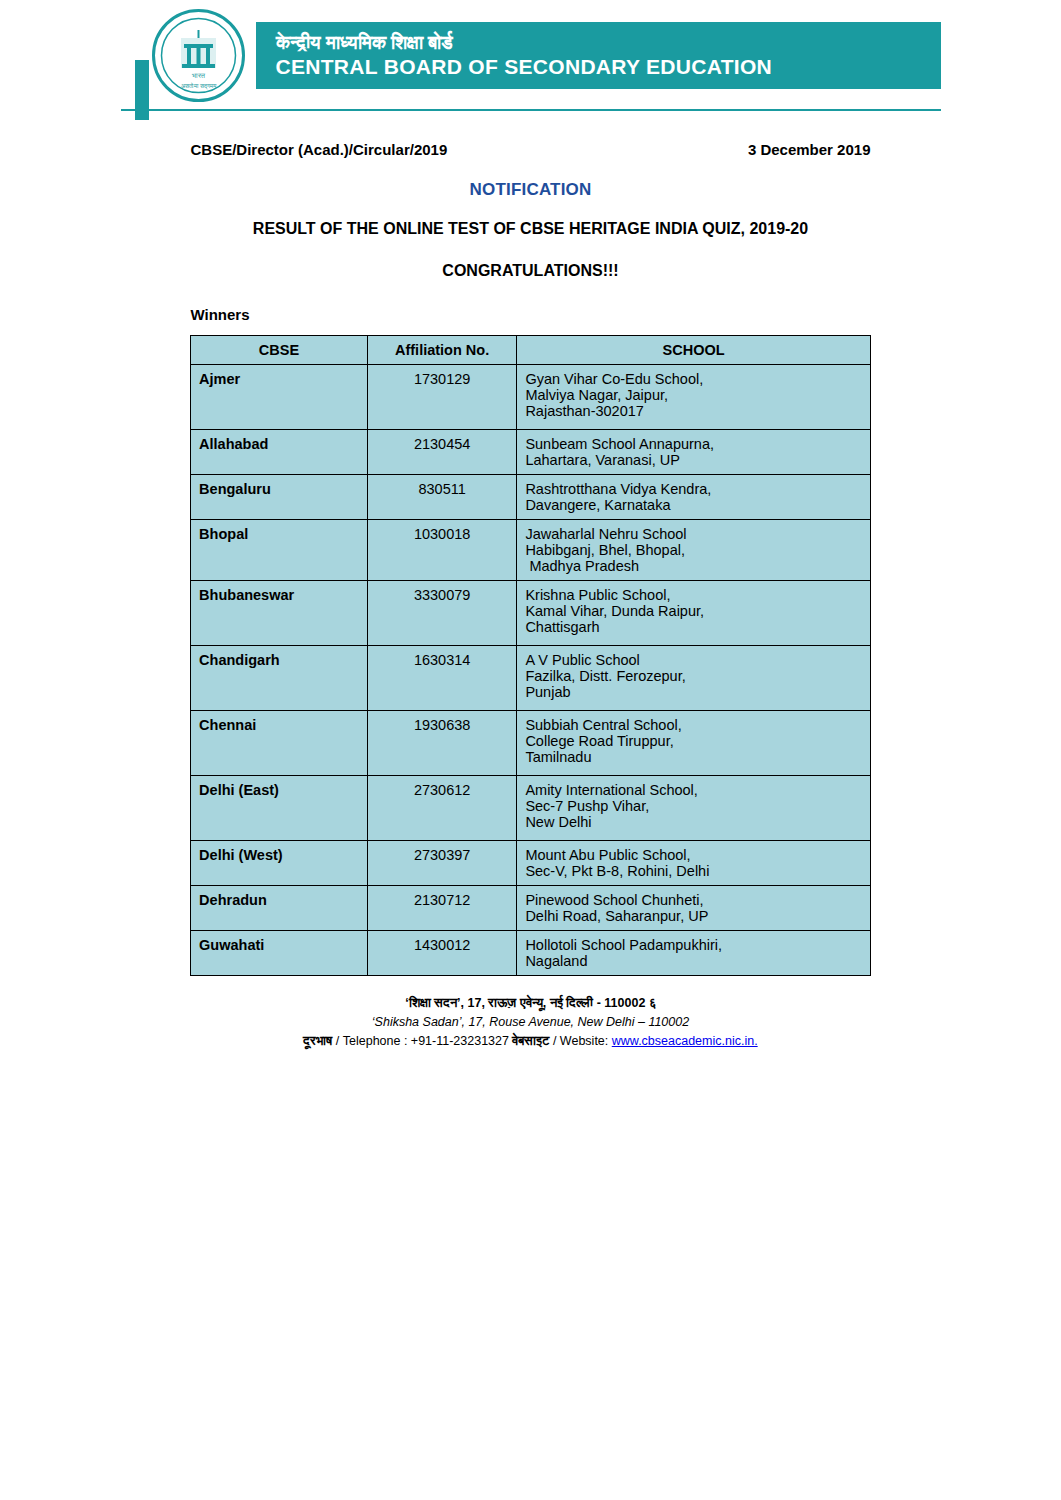भारत असतो मा सद्गमय
केन्द्रीय माध्यमिक शिक्षा बोर्ड
CENTRAL BOARD OF SECONDARY EDUCATION
CBSE/Director (Acad.)/Circular/2019 3 December 2019
NOTIFICATION
RESULT OF THE ONLINE TEST OF CBSE HERITAGE INDIA QUIZ, 2019-20
CONGRATULATIONS!!!
Winners
| CBSE | Affiliation No. | SCHOOL |
| --- | --- | --- |
| Ajmer | 1730129 | Gyan Vihar Co-Edu School, Malviya Nagar, Jaipur, Rajasthan-302017 |
| Allahabad | 2130454 | Sunbeam School Annapurna, Lahartara, Varanasi, UP |
| Bengaluru | 830511 | Rashtrotthana Vidya Kendra, Davangere, Karnataka |
| Bhopal | 1030018 | Jawaharlal Nehru School Habibganj, Bhel, Bhopal, Madhya Pradesh |
| Bhubaneswar | 3330079 | Krishna Public School, Kamal Vihar, Dunda Raipur, Chattisgarh |
| Chandigarh | 1630314 | A V Public School Fazilka, Distt. Ferozepur, Punjab |
| Chennai | 1930638 | Subbiah Central School, College Road Tiruppur, Tamilnadu |
| Delhi (East) | 2730612 | Amity International School, Sec-7 Pushp Vihar, New Delhi |
| Delhi (West) | 2730397 | Mount Abu Public School, Sec-V, Pkt B-8, Rohini, Delhi |
| Dehradun | 2130712 | Pinewood School Chunheti, Delhi Road, Saharanpur, UP |
| Guwahati | 1430012 | Hollotoli School Padampukhiri, Nagaland |
‘शिक्षा सदन’, 17, राऊज़ एवेन्यू, नई दिल्ली - 110002 ६
‘Shiksha Sadan’, 17, Rouse Avenue, New Delhi – 110002
दूरभाष / Telephone : +91-11-23231327 वेबसाइट / Website: www.cbseacademic.nic.in.